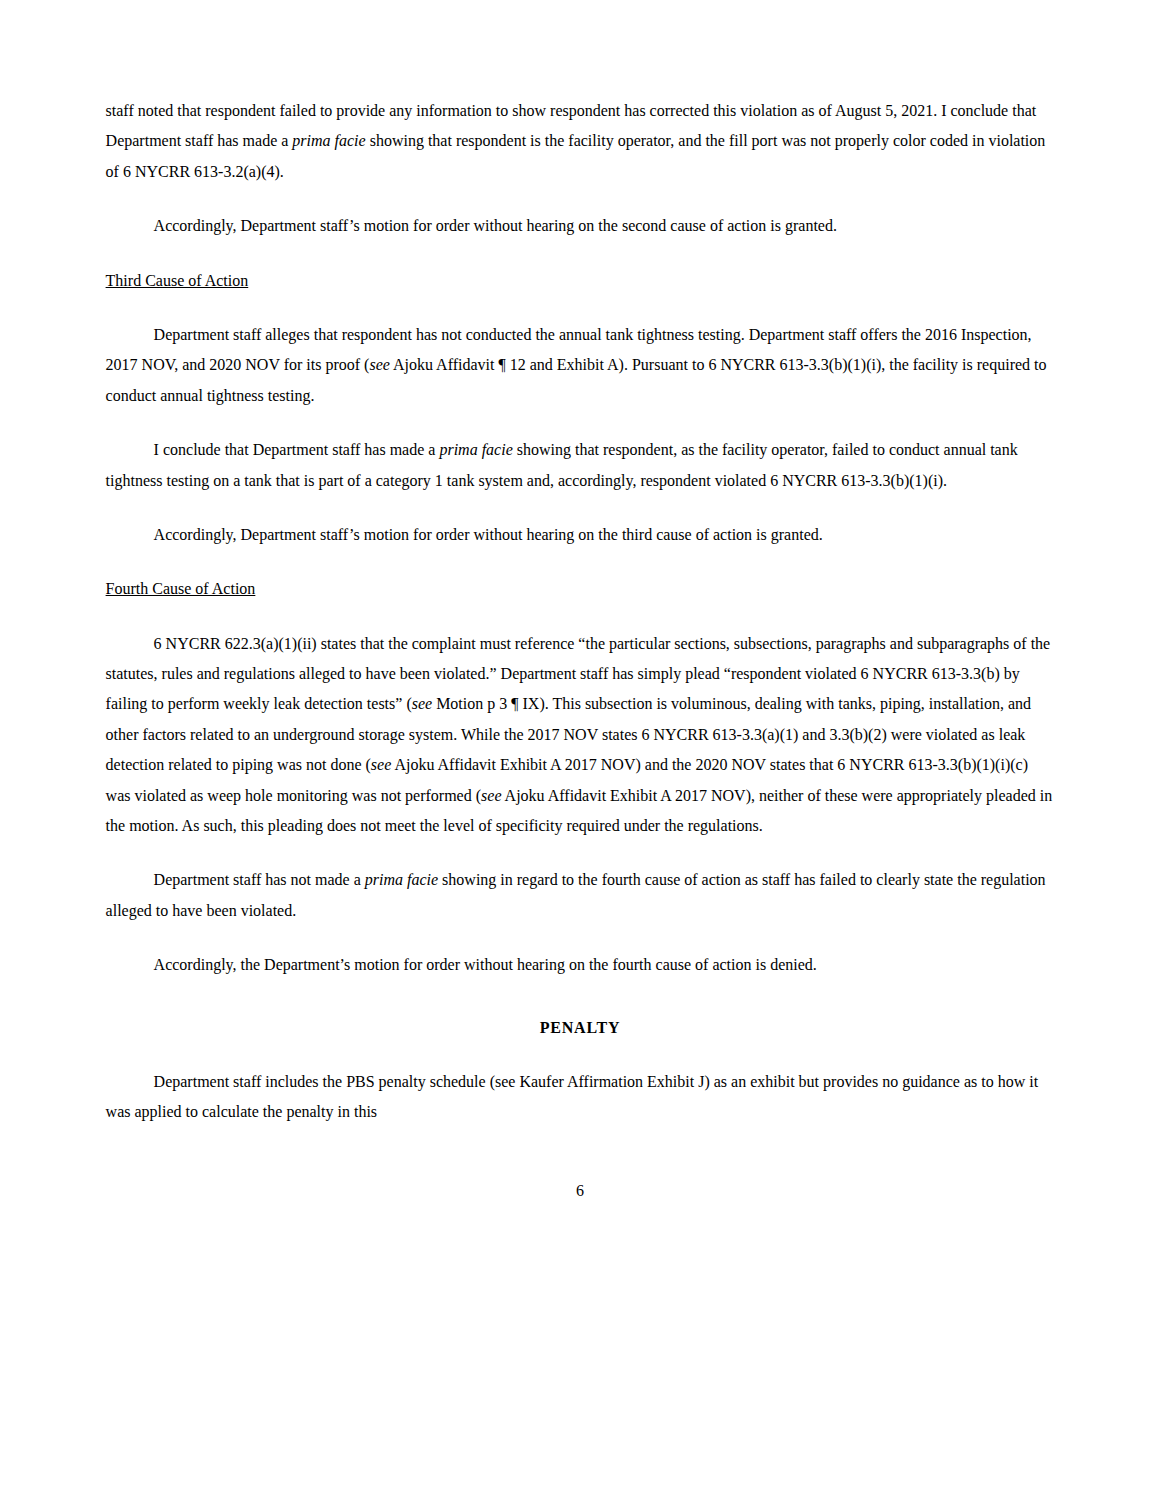staff noted that respondent failed to provide any information to show respondent has corrected this violation as of August 5, 2021. I conclude that Department staff has made a prima facie showing that respondent is the facility operator, and the fill port was not properly color coded in violation of 6 NYCRR 613-3.2(a)(4).
Accordingly, Department staff’s motion for order without hearing on the second cause of action is granted.
Third Cause of Action
Department staff alleges that respondent has not conducted the annual tank tightness testing. Department staff offers the 2016 Inspection, 2017 NOV, and 2020 NOV for its proof (see Ajoku Affidavit ¶ 12 and Exhibit A). Pursuant to 6 NYCRR 613-3.3(b)(1)(i), the facility is required to conduct annual tightness testing.
I conclude that Department staff has made a prima facie showing that respondent, as the facility operator, failed to conduct annual tank tightness testing on a tank that is part of a category 1 tank system and, accordingly, respondent violated 6 NYCRR 613-3.3(b)(1)(i).
Accordingly, Department staff’s motion for order without hearing on the third cause of action is granted.
Fourth Cause of Action
6 NYCRR 622.3(a)(1)(ii) states that the complaint must reference “the particular sections, subsections, paragraphs and subparagraphs of the statutes, rules and regulations alleged to have been violated.” Department staff has simply plead “respondent violated 6 NYCRR 613-3.3(b) by failing to perform weekly leak detection tests” (see Motion p 3 ¶ IX). This subsection is voluminous, dealing with tanks, piping, installation, and other factors related to an underground storage system. While the 2017 NOV states 6 NYCRR 613-3.3(a)(1) and 3.3(b)(2) were violated as leak detection related to piping was not done (see Ajoku Affidavit Exhibit A 2017 NOV) and the 2020 NOV states that 6 NYCRR 613-3.3(b)(1)(i)(c) was violated as weep hole monitoring was not performed (see Ajoku Affidavit Exhibit A 2017 NOV), neither of these were appropriately pleaded in the motion. As such, this pleading does not meet the level of specificity required under the regulations.
Department staff has not made a prima facie showing in regard to the fourth cause of action as staff has failed to clearly state the regulation alleged to have been violated.
Accordingly, the Department’s motion for order without hearing on the fourth cause of action is denied.
PENALTY
Department staff includes the PBS penalty schedule (see Kaufer Affirmation Exhibit J) as an exhibit but provides no guidance as to how it was applied to calculate the penalty in this
6